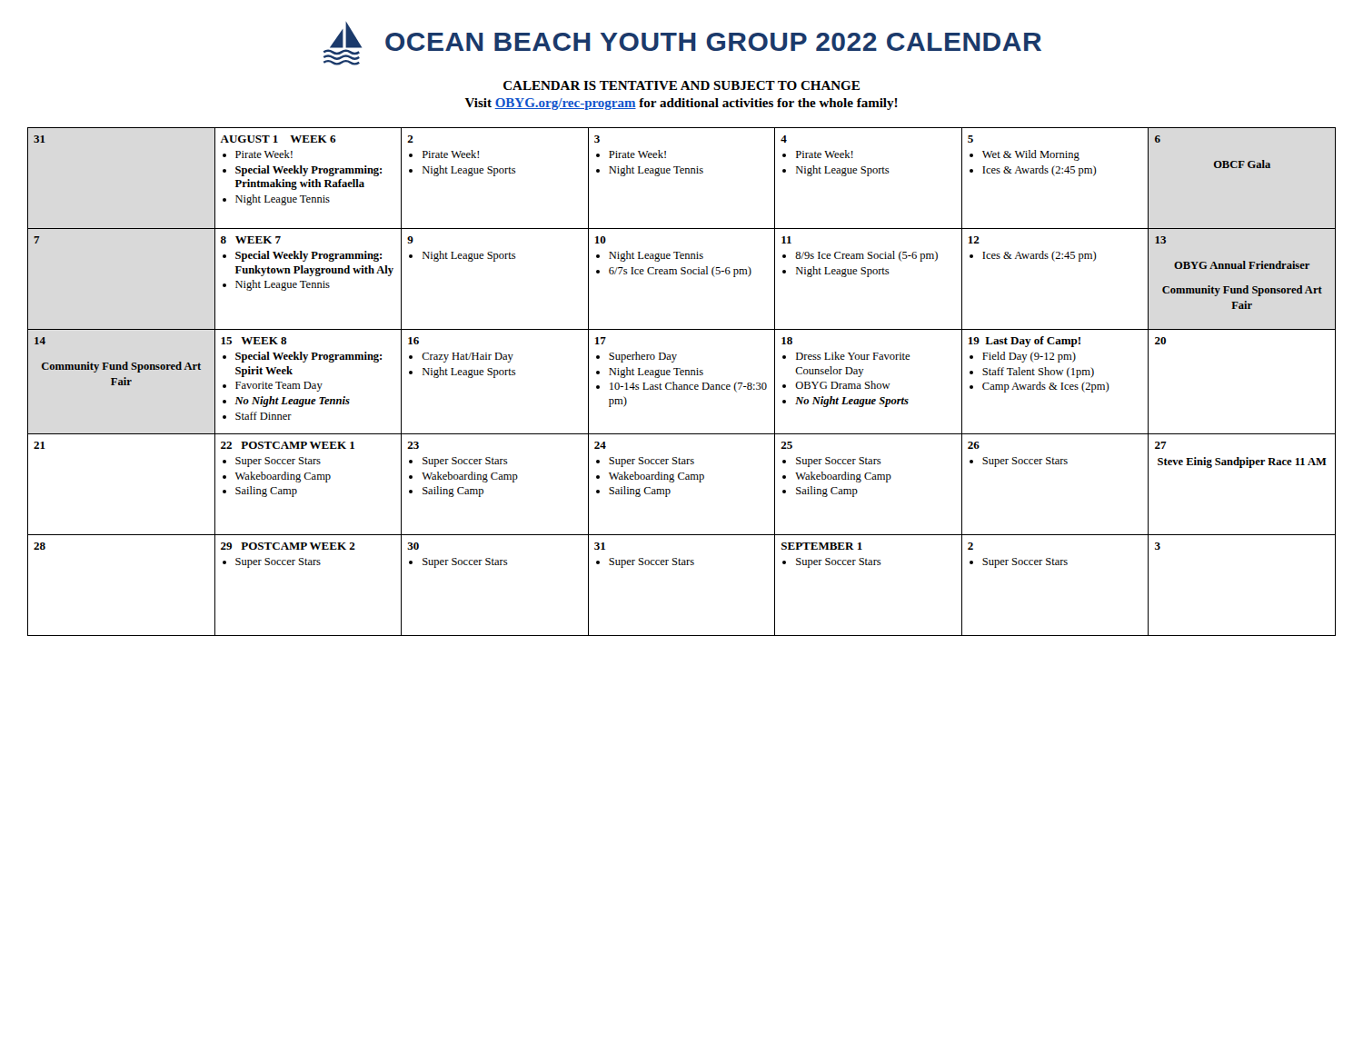Ocean Beach Youth Group 2022 Calendar
CALENDAR IS TENTATIVE AND SUBJECT TO CHANGE
Visit OBYG.org/rec-program for additional activities for the whole family!
| 31 | AUGUST 1 WEEK 6 Pirate Week! Special Weekly Programming: Printmaking with Rafaella Night League Tennis | 2 Pirate Week! Night League Sports | 3 Pirate Week! Night League Tennis | 4 Pirate Week! Night League Sports | 5 Wet & Wild Morning Ices & Awards (2:45 pm) | 6 OBCF Gala |
| 7 | 8 WEEK 7 Special Weekly Programming: Funkytown Playground with Aly Night League Tennis | 9 Night League Sports | 10 Night League Tennis 6/7s Ice Cream Social (5-6 pm) | 11 8/9s Ice Cream Social (5-6 pm) Night League Sports | 12 Ices & Awards (2:45 pm) | 13 OBYG Annual Friendraiser Community Fund Sponsored Art Fair |
| 14 Community Fund Sponsored Art Fair | 15 WEEK 8 Special Weekly Programming: Spirit Week Favorite Team Day No Night League Tennis Staff Dinner | 16 Crazy Hat/Hair Day Night League Sports | 17 Superhero Day Night League Tennis 10-14s Last Chance Dance (7-8:30 pm) | 18 Dress Like Your Favorite Counselor Day OBYG Drama Show No Night League Sports | 19 Last Day of Camp! Field Day (9-12 pm) Staff Talent Show (1pm) Camp Awards & Ices (2pm) | 20 |
| 21 | 22 POSTCAMP WEEK 1 Super Soccer Stars Wakeboarding Camp Sailing Camp | 23 Super Soccer Stars Wakeboarding Camp Sailing Camp | 24 Super Soccer Stars Wakeboarding Camp Sailing Camp | 25 Super Soccer Stars Wakeboarding Camp Sailing Camp | 26 Super Soccer Stars | 27 Steve Einig Sandpiper Race 11 AM |
| 28 | 29 POSTCAMP WEEK 2 Super Soccer Stars | 30 Super Soccer Stars | 31 Super Soccer Stars | SEPTEMBER 1 Super Soccer Stars | 2 Super Soccer Stars | 3 |